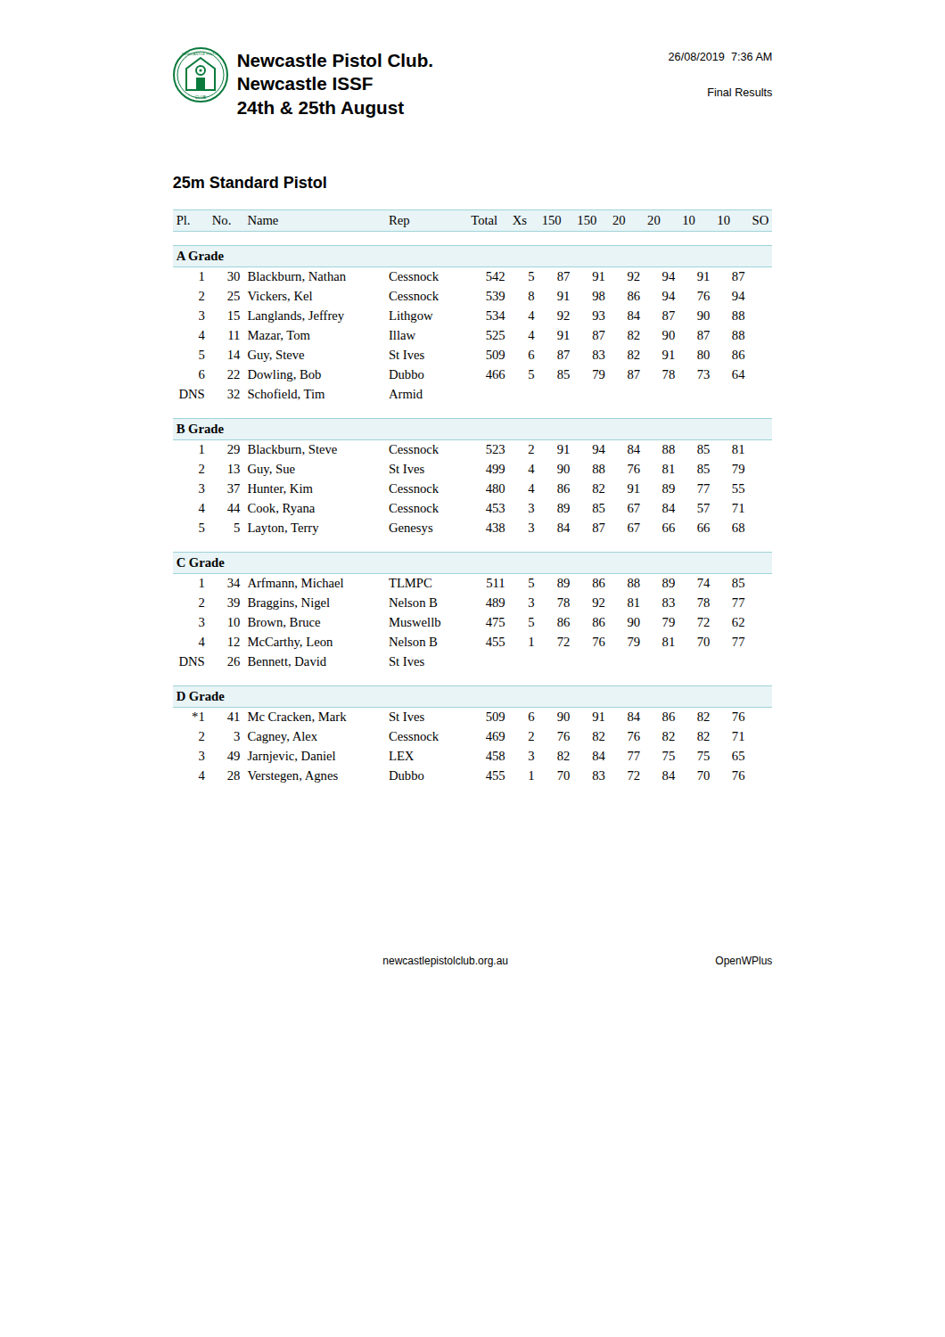NEWCASTLE PISTOL CLUB
Newcastle Pistol Club.
Newcastle ISSF
24th & 25th August
26/08/2019 7:36 AM
Final Results
25m Standard Pistol
| Pl. | No. | Name | Rep | Total | Xs | 150 | 150 | 20 | 20 | 10 | 10 | SO |
| --- | --- | --- | --- | --- | --- | --- | --- | --- | --- | --- | --- | --- |
| A Grade |
| 1 | 30 | Blackburn, Nathan | Cessnock | 542 | 5 | 87 | 91 | 92 | 94 | 91 | 87 | |
| 2 | 25 | Vickers, Kel | Cessnock | 539 | 8 | 91 | 98 | 86 | 94 | 76 | 94 | |
| 3 | 15 | Langlands, Jeffrey | Lithgow | 534 | 4 | 92 | 93 | 84 | 87 | 90 | 88 | |
| 4 | 11 | Mazar, Tom | Illaw | 525 | 4 | 91 | 87 | 82 | 90 | 87 | 88 | |
| 5 | 14 | Guy, Steve | St Ives | 509 | 6 | 87 | 83 | 82 | 91 | 80 | 86 | |
| 6 | 22 | Dowling, Bob | Dubbo | 466 | 5 | 85 | 79 | 87 | 78 | 73 | 64 | |
| DNS | 32 | Schofield, Tim | Armid | | | | | | | | | |
| B Grade |
| 1 | 29 | Blackburn, Steve | Cessnock | 523 | 2 | 91 | 94 | 84 | 88 | 85 | 81 | |
| 2 | 13 | Guy, Sue | St Ives | 499 | 4 | 90 | 88 | 76 | 81 | 85 | 79 | |
| 3 | 37 | Hunter, Kim | Cessnock | 480 | 4 | 86 | 82 | 91 | 89 | 77 | 55 | |
| 4 | 44 | Cook, Ryana | Cessnock | 453 | 3 | 89 | 85 | 67 | 84 | 57 | 71 | |
| 5 | 5 | Layton, Terry | Genesys | 438 | 3 | 84 | 87 | 67 | 66 | 66 | 68 | |
| C Grade |
| 1 | 34 | Arfmann, Michael | TLMPC | 511 | 5 | 89 | 86 | 88 | 89 | 74 | 85 | |
| 2 | 39 | Braggins, Nigel | Nelson B | 489 | 3 | 78 | 92 | 81 | 83 | 78 | 77 | |
| 3 | 10 | Brown, Bruce | Muswellb | 475 | 5 | 86 | 86 | 90 | 79 | 72 | 62 | |
| 4 | 12 | McCarthy, Leon | Nelson B | 455 | 1 | 72 | 76 | 79 | 81 | 70 | 77 | |
| DNS | 26 | Bennett, David | St Ives | | | | | | | | | |
| D Grade |
| *1 | 41 | Mc Cracken, Mark | St Ives | 509 | 6 | 90 | 91 | 84 | 86 | 82 | 76 | |
| 2 | 3 | Cagney, Alex | Cessnock | 469 | 2 | 76 | 82 | 76 | 82 | 82 | 71 | |
| 3 | 49 | Jarnjevic, Daniel | LEX | 458 | 3 | 82 | 84 | 77 | 75 | 75 | 65 | |
| 4 | 28 | Verstegen, Agnes | Dubbo | 455 | 1 | 70 | 83 | 72 | 84 | 70 | 76 | |
newcastlepistolclub.org.au
OpenWPlus